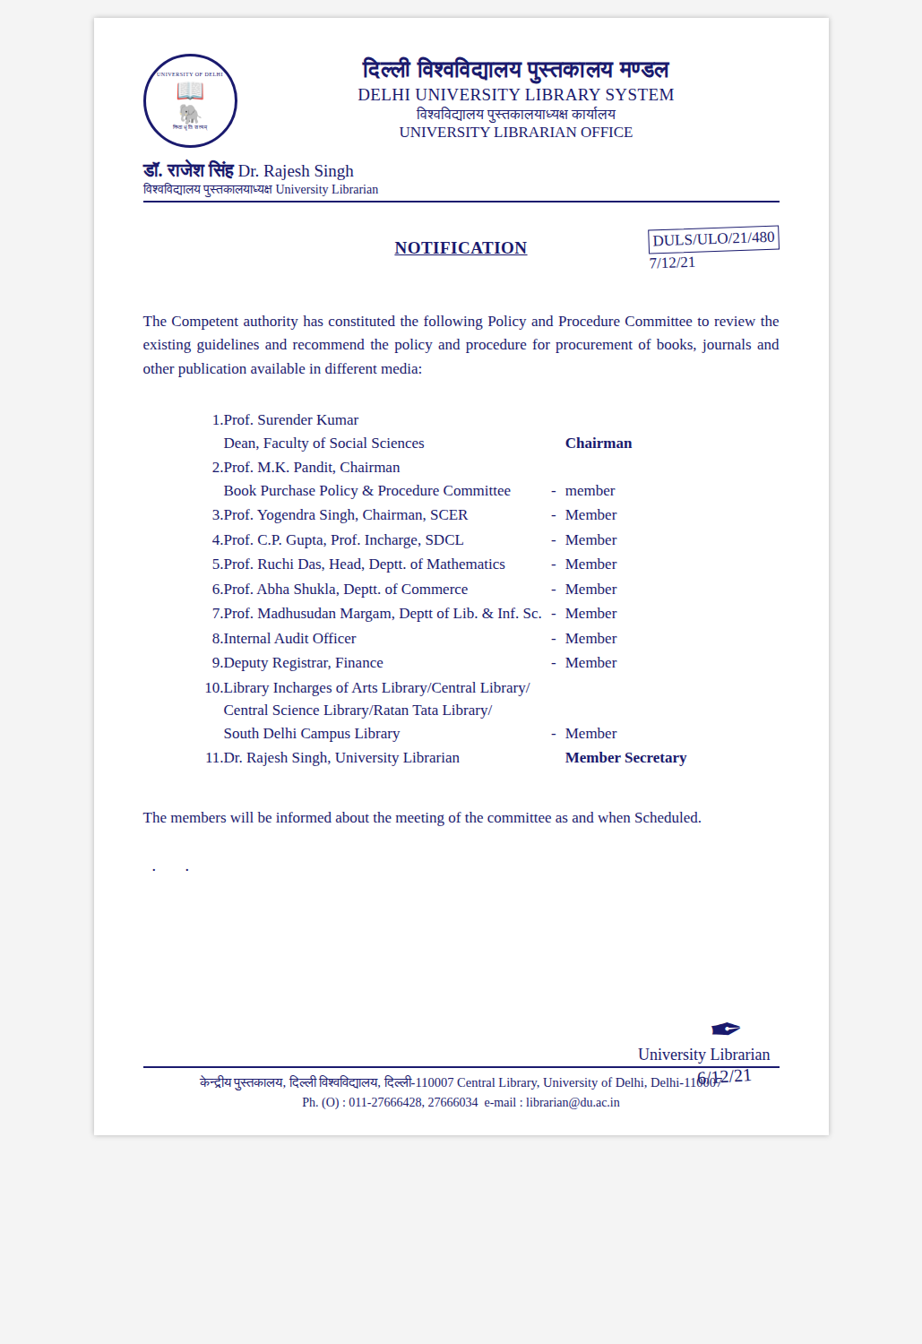UNIVERSITY OF DELHI
📖
🐘
निष्ठा धृतिः सत्यम्
दिल्ली विश्वविद्यालय पुस्तकालय मण्डल
DELHI UNIVERSITY LIBRARY SYSTEM
विश्वविद्यालय पुस्तकालयाध्यक्ष कार्यालय
UNIVERSITY LIBRARIAN OFFICE
डॉ. राजेश सिंह Dr. Rajesh Singh
विश्वविद्यालय पुस्तकालयाध्यक्ष University Librarian
NOTIFICATION
DULS/ULO/21/480
7/12/21
The Competent authority has constituted the following Policy and Procedure Committee to review the existing guidelines and recommend the policy and procedure for procurement of books, journals and other publication available in different media:
| 1. | Prof. Surender Kumar Dean, Faculty of Social Sciences | | Chairman |
| 2. | Prof. M.K. Pandit, Chairman Book Purchase Policy & Procedure Committee | - | member |
| 3. | Prof. Yogendra Singh, Chairman, SCER | - | Member |
| 4. | Prof. C.P. Gupta, Prof. Incharge, SDCL | - | Member |
| 5. | Prof. Ruchi Das, Head, Deptt. of Mathematics | - | Member |
| 6. | Prof. Abha Shukla, Deptt. of Commerce | - | Member |
| 7. | Prof. Madhusudan Margam, Deptt of Lib. & Inf. Sc. | - | Member |
| 8. | Internal Audit Officer | - | Member |
| 9. | Deputy Registrar, Finance | - | Member |
| 10. | Library Incharges of Arts Library/Central Library/ Central Science Library/Ratan Tata Library/ South Delhi Campus Library | - | Member |
| 11. | Dr. Rajesh Singh, University Librarian | | Member Secretary |
The members will be informed about the meeting of the committee as and when Scheduled.
. .
✒︎
University Librarian
6/12/21
केन्द्रीय पुस्तकालय, दिल्ली विश्वविद्यालय, दिल्ली-110007 Central Library, University of Delhi, Delhi-110007
Ph. (O) : 011-27666428, 27666034 e-mail : librarian@du.ac.in